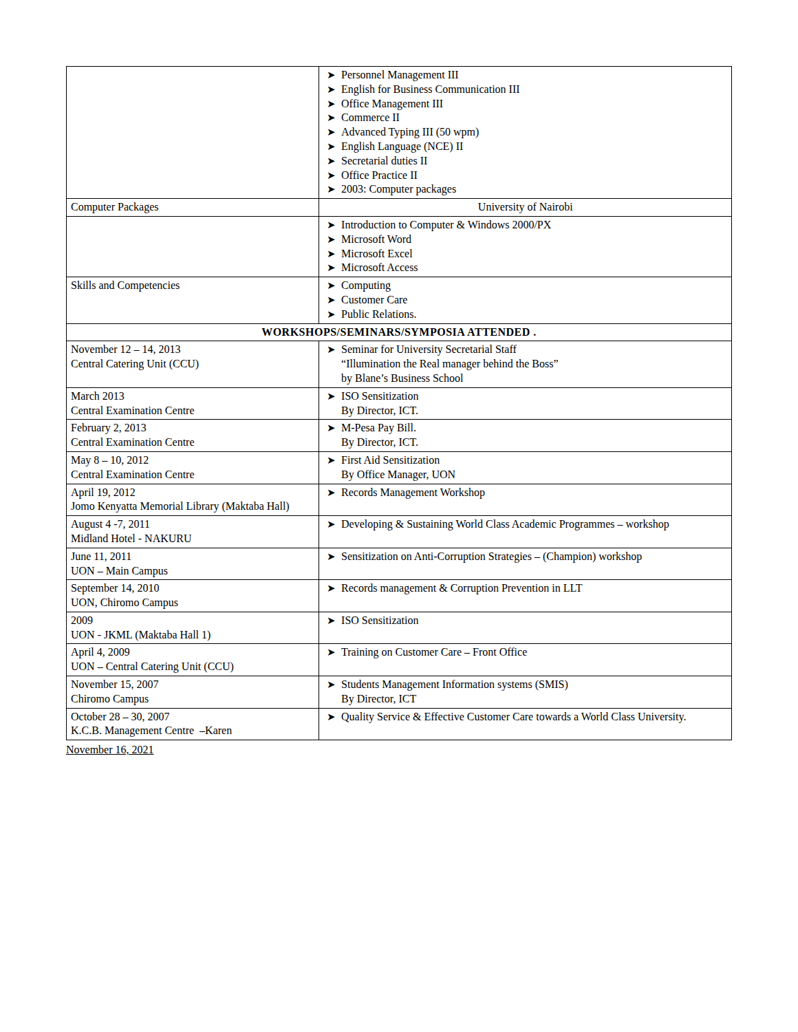| | Personnel Management III English for Business Communication III Office Management III Commerce II Advanced Typing III (50 wpm) English Language (NCE) II Secretarial duties II Office Practice II 2003: Computer packages |
| Computer Packages | University of Nairobi |
| | Introduction to Computer & Windows 2000/PX Microsoft Word Microsoft Excel Microsoft Access |
| Skills and Competencies | Computing Customer Care Public Relations. |
| WORKSHOPS/SEMINARS/SYMPOSIA ATTENDED . |
| November 12 – 14, 2013 Central Catering Unit (CCU) | Seminar for University Secretarial Staff “Illumination the Real manager behind the Boss” by Blane’s Business School |
| March 2013 Central Examination Centre | ISO Sensitization By Director, ICT. |
| February 2, 2013 Central Examination Centre | M-Pesa Pay Bill. By Director, ICT. |
| May 8 – 10, 2012 Central Examination Centre | First Aid Sensitization By Office Manager, UON |
| April 19, 2012 Jomo Kenyatta Memorial Library (Maktaba Hall) | Records Management Workshop |
| August 4 -7, 2011 Midland Hotel - NAKURU | Developing & Sustaining World Class Academic Programmes – workshop |
| June 11, 2011 UON – Main Campus | Sensitization on Anti-Corruption Strategies – (Champion) workshop |
| September 14, 2010 UON, Chiromo Campus | Records management & Corruption Prevention in LLT |
| 2009 UON - JKML (Maktaba Hall 1) | ISO Sensitization |
| April 4, 2009 UON – Central Catering Unit (CCU) | Training on Customer Care – Front Office |
| November 15, 2007 Chiromo Campus | Students Management Information systems (SMIS) By Director, ICT |
| October 28 – 30, 2007 K.C.B. Management Centre –Karen | Quality Service & Effective Customer Care towards a World Class University. |
November 16, 2021